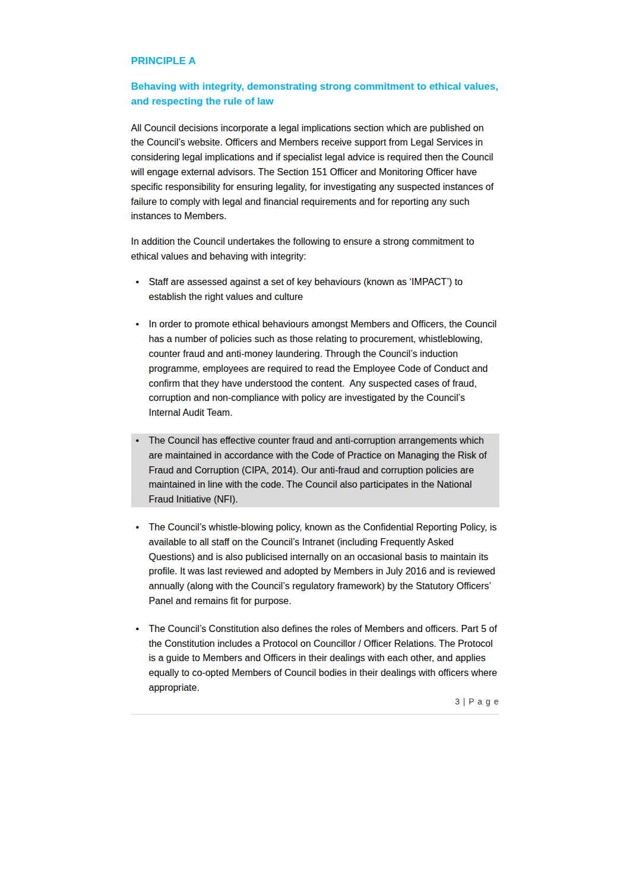PRINCIPLE A
Behaving with integrity, demonstrating strong commitment to ethical values, and respecting the rule of law
All Council decisions incorporate a legal implications section which are published on the Council’s website. Officers and Members receive support from Legal Services in considering legal implications and if specialist legal advice is required then the Council will engage external advisors. The Section 151 Officer and Monitoring Officer have specific responsibility for ensuring legality, for investigating any suspected instances of failure to comply with legal and financial requirements and for reporting any such instances to Members.
In addition the Council undertakes the following to ensure a strong commitment to ethical values and behaving with integrity:
Staff are assessed against a set of key behaviours (known as ‘IMPACT’) to establish the right values and culture
In order to promote ethical behaviours amongst Members and Officers, the Council has a number of policies such as those relating to procurement, whistleblowing, counter fraud and anti-money laundering. Through the Council’s induction programme, employees are required to read the Employee Code of Conduct and confirm that they have understood the content. Any suspected cases of fraud, corruption and non-compliance with policy are investigated by the Council’s Internal Audit Team.
The Council has effective counter fraud and anti-corruption arrangements which are maintained in accordance with the Code of Practice on Managing the Risk of Fraud and Corruption (CIPA, 2014). Our anti-fraud and corruption policies are maintained in line with the code. The Council also participates in the National Fraud Initiative (NFI).
The Council’s whistle-blowing policy, known as the Confidential Reporting Policy, is available to all staff on the Council’s Intranet (including Frequently Asked Questions) and is also publicised internally on an occasional basis to maintain its profile. It was last reviewed and adopted by Members in July 2016 and is reviewed annually (along with the Council’s regulatory framework) by the Statutory Officers’ Panel and remains fit for purpose.
The Council’s Constitution also defines the roles of Members and officers. Part 5 of the Constitution includes a Protocol on Councillor / Officer Relations. The Protocol is a guide to Members and Officers in their dealings with each other, and applies equally to co-opted Members of Council bodies in their dealings with officers where appropriate.
3 | P a g e